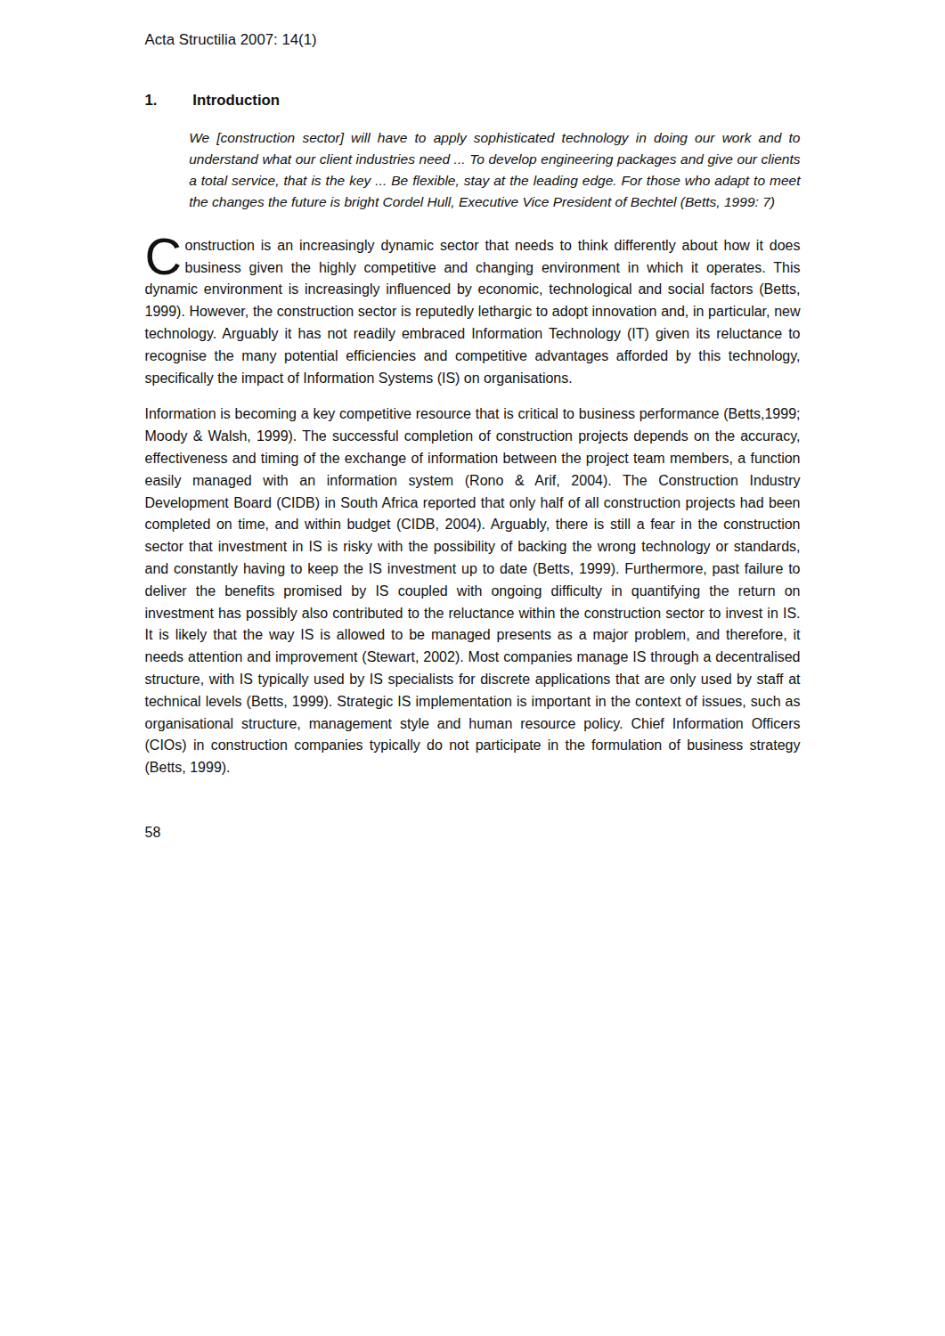Acta Structilia 2007: 14(1)
1. Introduction
We [construction sector] will have to apply sophisticated technology in doing our work and to understand what our client industries need ... To develop engineering packages and give our clients a total service, that is the key ... Be flexible, stay at the leading edge. For those who adapt to meet the changes the future is bright Cordel Hull, Executive Vice President of Bechtel (Betts, 1999: 7)
Construction is an increasingly dynamic sector that needs to think differently about how it does business given the highly competitive and changing environment in which it operates. This dynamic environment is increasingly influenced by economic, technological and social factors (Betts, 1999). However, the construction sector is reputedly lethargic to adopt innovation and, in particular, new technology. Arguably it has not readily embraced Information Technology (IT) given its reluctance to recognise the many potential efficiencies and competitive advantages afforded by this technology, specifically the impact of Information Systems (IS) on organisations.
Information is becoming a key competitive resource that is critical to business performance (Betts,1999; Moody & Walsh, 1999). The successful completion of construction projects depends on the accuracy, effectiveness and timing of the exchange of information between the project team members, a function easily managed with an information system (Rono & Arif, 2004). The Construction Industry Development Board (CIDB) in South Africa reported that only half of all construction projects had been completed on time, and within budget (CIDB, 2004). Arguably, there is still a fear in the construction sector that investment in IS is risky with the possibility of backing the wrong technology or standards, and constantly having to keep the IS investment up to date (Betts, 1999). Furthermore, past failure to deliver the benefits promised by IS coupled with ongoing difficulty in quantifying the return on investment has possibly also contributed to the reluctance within the construction sector to invest in IS. It is likely that the way IS is allowed to be managed presents as a major problem, and therefore, it needs attention and improvement (Stewart, 2002). Most companies manage IS through a decentralised structure, with IS typically used by IS specialists for discrete applications that are only used by staff at technical levels (Betts, 1999). Strategic IS implementation is important in the context of issues, such as organisational structure, management style and human resource policy. Chief Information Officers (CIOs) in construction companies typically do not participate in the formulation of business strategy (Betts, 1999).
58